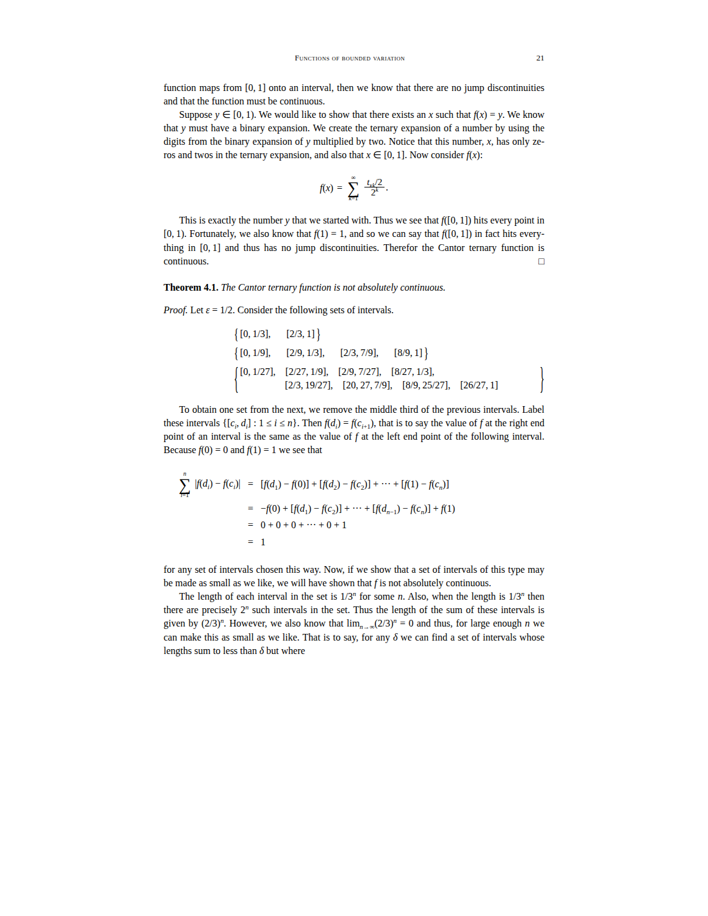Functions of bounded variation 21
function maps from [0, 1] onto an interval, then we know that there are no jump discontinuities and that the function must be continuous.
Suppose y ∈ [0, 1). We would like to show that there exists an x such that f(x) = y. We know that y must have a binary expansion. We create the ternary expansion of a number by using the digits from the binary expansion of y multiplied by two. Notice that this number, x, has only zeros and twos in the ternary expansion, and also that x ∈ [0, 1]. Now consider f(x):
| f ( x ) | = | ∞ ∑ k =1 t xk /2 2 k . |
This is exactly the number y that we started with. Thus we see that f([0, 1]) hits every point in [0, 1). Fortunately, we also know that f(1) = 1, and so we can say that f([0, 1]) in fact hits everything in [0, 1] and thus has no jump discontinuities. Therefor the Cantor ternary function is continuous. □
Theorem 4.1. The Cantor ternary function is not absolutely continuous.
Proof. Let ε = 1/2. Consider the following sets of intervals.
{ [0, 1/3], [2/3, 1] }
{ [0, 1/9], [2/9, 1/3], [2/3, 7/9], [8/9, 1] }
{ [0, 1/27], [2/27, 1/9], [2/9, 7/27], [8/27, 1/3], [2/3, 19/27], [20, 27, 7/9], [8/9, 25/27], [26/27, 1] }
To obtain one set from the next, we remove the middle third of the previous intervals. Label these intervals {[ci, di] : 1 ≤ i ≤ n}. Then f(di) = f(ci+1), that is to say the value of f at the right end point of an interval is the same as the value of f at the left end point of the following interval. Because f(0) = 0 and f(1) = 1 we see that
| n ∑ i =1 / f ( d i ) − f ( c i )/ | = | [ f ( d 1 ) − f (0)] + [ f ( d 2 ) − f ( c 2 )] + ··· + [ f (1) − f ( c n )] |
| | = | − f (0) + [ f ( d 1 ) − f ( c 2 )] + ··· + [ f ( d n −1 ) − f ( c n )] + f (1) |
| | = | 0 + 0 + 0 + ··· + 0 + 1 |
| | = | 1 |
for any set of intervals chosen this way. Now, if we show that a set of intervals of this type may be made as small as we like, we will have shown that f is not absolutely continuous.
The length of each interval in the set is 1/3n for some n. Also, when the length is 1/3n then there are precisely 2n such intervals in the set. Thus the length of the sum of these intervals is given by (2/3)n. However, we also know that limn→∞(2/3)n = 0 and thus, for large enough n we can make this as small as we like. That is to say, for any δ we can find a set of intervals whose lengths sum to less than δ but where